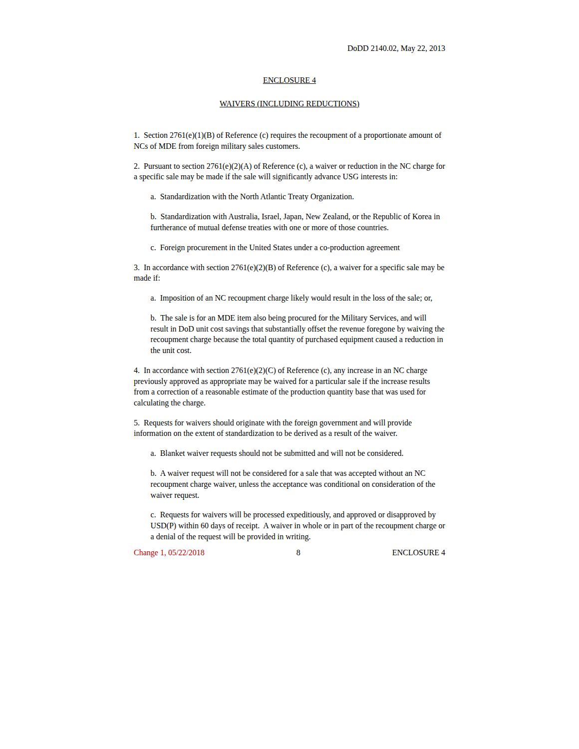DoDD 2140.02, May 22, 2013
ENCLOSURE 4
WAIVERS (INCLUDING REDUCTIONS)
1. Section 2761(e)(1)(B) of Reference (c) requires the recoupment of a proportionate amount of NCs of MDE from foreign military sales customers.
2. Pursuant to section 2761(e)(2)(A) of Reference (c), a waiver or reduction in the NC charge for a specific sale may be made if the sale will significantly advance USG interests in:
a. Standardization with the North Atlantic Treaty Organization.
b. Standardization with Australia, Israel, Japan, New Zealand, or the Republic of Korea in furtherance of mutual defense treaties with one or more of those countries.
c. Foreign procurement in the United States under a co-production agreement
3. In accordance with section 2761(e)(2)(B) of Reference (c), a waiver for a specific sale may be made if:
a. Imposition of an NC recoupment charge likely would result in the loss of the sale; or,
b. The sale is for an MDE item also being procured for the Military Services, and will result in DoD unit cost savings that substantially offset the revenue foregone by waiving the recoupment charge because the total quantity of purchased equipment caused a reduction in the unit cost.
4. In accordance with section 2761(e)(2)(C) of Reference (c), any increase in an NC charge previously approved as appropriate may be waived for a particular sale if the increase results from a correction of a reasonable estimate of the production quantity base that was used for calculating the charge.
5. Requests for waivers should originate with the foreign government and will provide information on the extent of standardization to be derived as a result of the waiver.
a. Blanket waiver requests should not be submitted and will not be considered.
b. A waiver request will not be considered for a sale that was accepted without an NC recoupment charge waiver, unless the acceptance was conditional on consideration of the waiver request.
c. Requests for waivers will be processed expeditiously, and approved or disapproved by USD(P) within 60 days of receipt. A waiver in whole or in part of the recoupment charge or a denial of the request will be provided in writing.
Change 1, 05/22/2018
8
ENCLOSURE 4